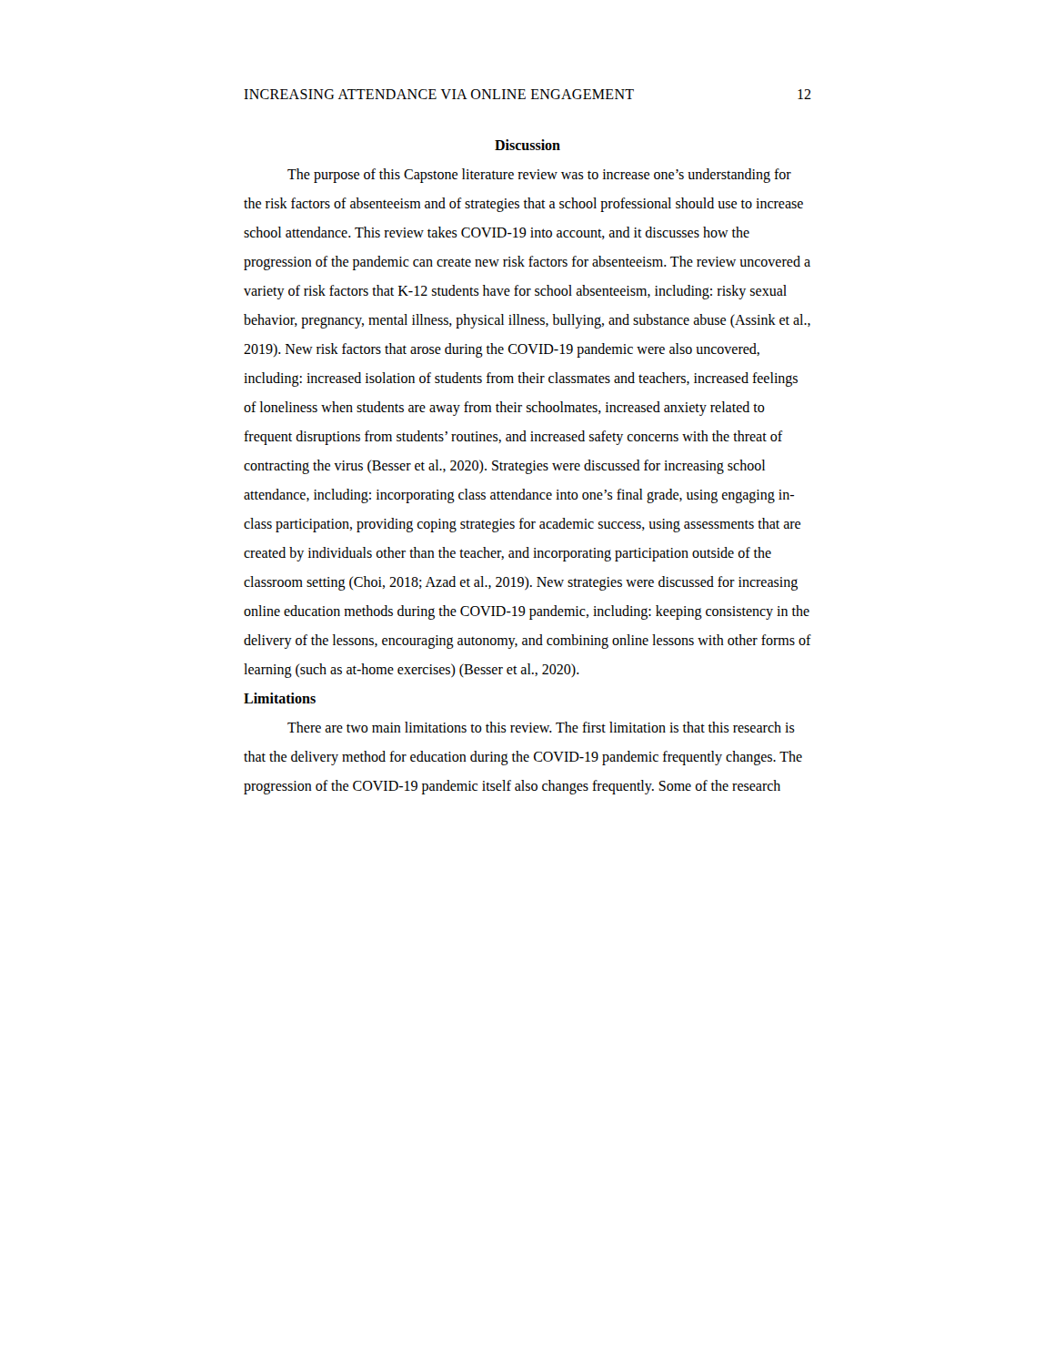Increasing Attendance via Online Engagement 12
Discussion
The purpose of this Capstone literature review was to increase one’s understanding for the risk factors of absenteeism and of strategies that a school professional should use to increase school attendance. This review takes COVID-19 into account, and it discusses how the progression of the pandemic can create new risk factors for absenteeism. The review uncovered a variety of risk factors that K-12 students have for school absenteeism, including: risky sexual behavior, pregnancy, mental illness, physical illness, bullying, and substance abuse (Assink et al., 2019). New risk factors that arose during the COVID-19 pandemic were also uncovered, including: increased isolation of students from their classmates and teachers, increased feelings of loneliness when students are away from their schoolmates, increased anxiety related to frequent disruptions from students’ routines, and increased safety concerns with the threat of contracting the virus (Besser et al., 2020). Strategies were discussed for increasing school attendance, including: incorporating class attendance into one’s final grade, using engaging in-class participation, providing coping strategies for academic success, using assessments that are created by individuals other than the teacher, and incorporating participation outside of the classroom setting (Choi, 2018; Azad et al., 2019). New strategies were discussed for increasing online education methods during the COVID-19 pandemic, including: keeping consistency in the delivery of the lessons, encouraging autonomy, and combining online lessons with other forms of learning (such as at-home exercises) (Besser et al., 2020).
Limitations
There are two main limitations to this review. The first limitation is that this research is that the delivery method for education during the COVID-19 pandemic frequently changes. The progression of the COVID-19 pandemic itself also changes frequently. Some of the research